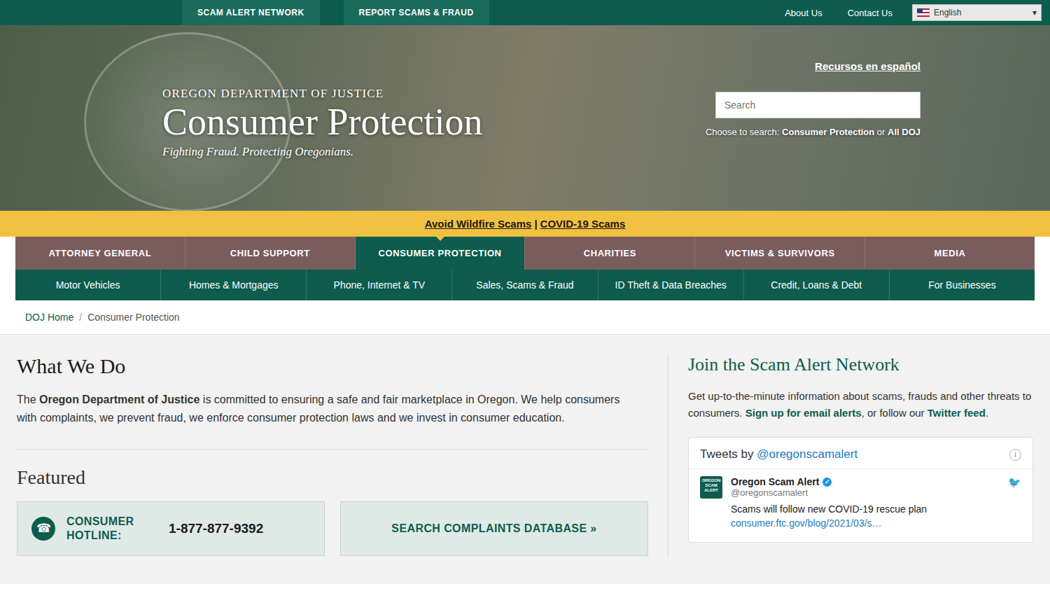SCAM ALERT NETWORK REPORT SCAMS & FRAUD
About Us Contact Us
English ▾
OREGON DEPARTMENT OF JUSTICE
Consumer Protection
Fighting Fraud. Protecting Oregonians.
Recursos en español
Search
Choose to search: Consumer Protection or All DOJ
Avoid Wildfire Scams|COVID-19 Scams
ATTORNEY GENERAL CHILD SUPPORT CONSUMER PROTECTION CHARITIES VICTIMS & SURVIVORS MEDIA Motor Vehicles Homes & Mortgages Phone, Internet & TV Sales, Scams & Fraud ID Theft & Data Breaches Credit, Loans & Debt For Businesses
DOJ Home/Consumer Protection
What We Do
The Oregon Department of Justice is committed to ensuring a safe and fair marketplace in Oregon. We help consumers with complaints, we prevent fraud, we enforce consumer protection laws and we invest in consumer education.
Featured
☎
CONSUMER HOTLINE:
1-877-877-9392
SEARCH COMPLAINTS DATABASE »
Join the Scam Alert Network
Get up-to-the-minute information about scams, frauds and other threats to consumers. Sign up for email alerts, or follow our Twitter feed.
Tweets by @oregonscamalert
i
OREGON
SCAM
ALERT
Oregon Scam Alert ✓
@oregonscamalert
Scams will follow new COVID-19 rescue plan consumer.ftc.gov/blog/2021/03/s…
🐦